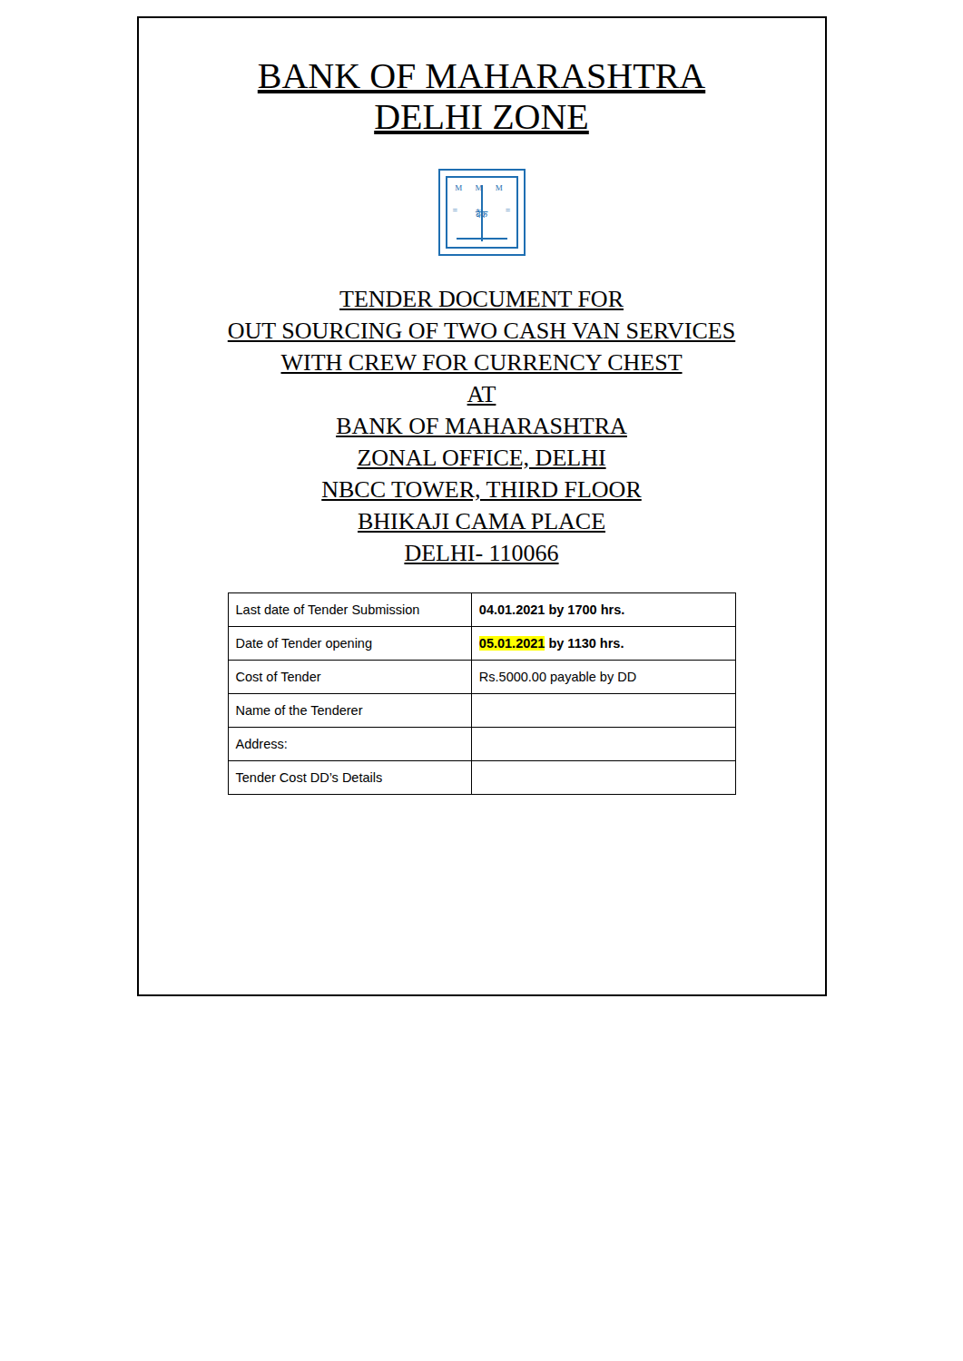BANK OF MAHARASHTRA DELHI ZONE
M M M
=
=
बैंक
TENDER DOCUMENT FOR OUT SOURCING OF TWO CASH VAN SERVICES WITH CREW FOR CURRENCY CHEST AT BANK OF MAHARASHTRA ZONAL OFFICE, DELHI NBCC TOWER, THIRD FLOOR BHIKAJI CAMA PLACE DELHI- 110066
| Last date of Tender Submission | 04.01.2021 by 1700 hrs. |
| Date of Tender opening | 05.01.2021 by 1130 hrs. |
| Cost of Tender | Rs.5000.00 payable by DD |
| Name of the Tenderer | |
| Address: | |
| Tender Cost DD’s Details | |